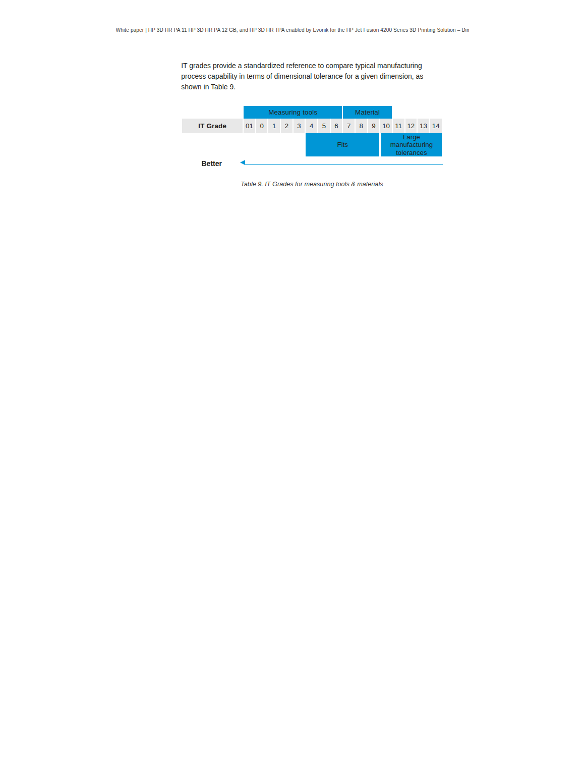White paper | HP 3D HR PA 11 HP 3D HR PA 12 GB, and HP 3D HR TPA enabled by Evonik for the HP Jet Fusion 4200 Series 3D Printing Solution – Dimensional Capability
IT grades provide a standardized reference to compare typical manufacturing process capability in terms of dimensional tolerance for a given dimension, as shown in Table 9.
| | Measuring tools | Material | |
| IT Grade | 01 | 0 | 1 | 2 | 3 | 4 | 5 | 6 | 7 | 8 | 9 | 10 | 11 | 12 | 13 | 14 |
| | | Fits | Large manufacturing tolerances |
Better
Table 9. IT Grades for measuring tools & materials